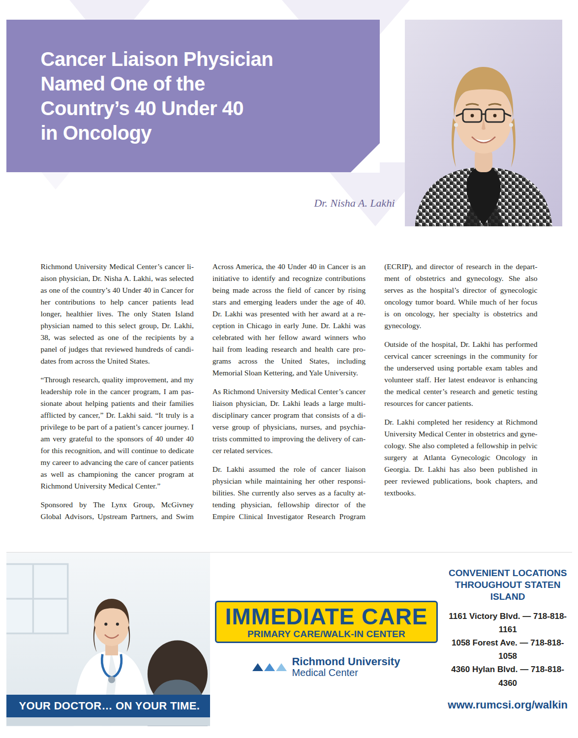Cancer Liaison Physician
Named One of the
Country’s 40 Under 40
in Oncology
Dr. Nisha A. Lakhi
Richmond University Medical Center’s cancer liaison physician, Dr. Nisha A. Lakhi, was selected as one of the country’s 40 Under 40 in Cancer for her contributions to help cancer patients lead longer, healthier lives. The only Staten Island physician named to this select group, Dr. Lakhi, 38, was selected as one of the recipients by a panel of judges that reviewed hundreds of candidates from across the United States.
“Through research, quality improvement, and my leadership role in the cancer program, I am passionate about helping patients and their families afflicted by cancer,” Dr. Lakhi said. “It truly is a privilege to be part of a patient’s cancer journey. I am very grateful to the sponsors of 40 under 40 for this recognition, and will continue to dedicate my career to advancing the care of cancer patients as well as championing the cancer program at Richmond University Medical Center.”
Sponsored by The Lynx Group, McGivney Global Advisors, Upstream Partners, and Swim Across America, the 40 Under 40 in Cancer is an initiative to identify and recognize contributions being made across the field of cancer by rising stars and emerging leaders under the age of 40. Dr. Lakhi was presented with her award at a reception in Chicago in early June. Dr. Lakhi was celebrated with her fellow award winners who hail from leading research and health care programs across the United States, including Memorial Sloan Kettering, and Yale University.
As Richmond University Medical Center’s cancer liaison physician, Dr. Lakhi leads a large multidisciplinary cancer program that consists of a diverse group of physicians, nurses, and psychiatrists committed to improving the delivery of cancer related services.
Dr. Lakhi assumed the role of cancer liaison physician while maintaining her other responsibilities. She currently also serves as a faculty attending physician, fellowship director of the Empire Clinical Investigator Research Program (ECRIP), and director of research in the department of obstetrics and gynecology. She also serves as the hospital’s director of gynecologic oncology tumor board. While much of her focus is on oncology, her specialty is obstetrics and gynecology.
Outside of the hospital, Dr. Lakhi has performed cervical cancer screenings in the community for the underserved using portable exam tables and volunteer staff. Her latest endeavor is enhancing the medical center’s research and genetic testing resources for cancer patients.
Dr. Lakhi completed her residency at Richmond University Medical Center in obstetrics and gynecology. She also completed a fellowship in pelvic surgery at Atlanta Gynecologic Oncology in Georgia. Dr. Lakhi has also been published in peer reviewed publications, book chapters, and textbooks.
YOUR DOCTOR… ON YOUR TIME.
IMMEDIATE CARE
PRIMARY CARE/WALK-IN CENTER
Richmond University Medical Center
CONVENIENT LOCATIONS
THROUGHOUT STATEN ISLAND
1161 Victory Blvd. — 718-818-1161
1058 Forest Ave. — 718-818-1058
4360 Hylan Blvd. — 718-818-4360
www.rumcsi.org/walkin